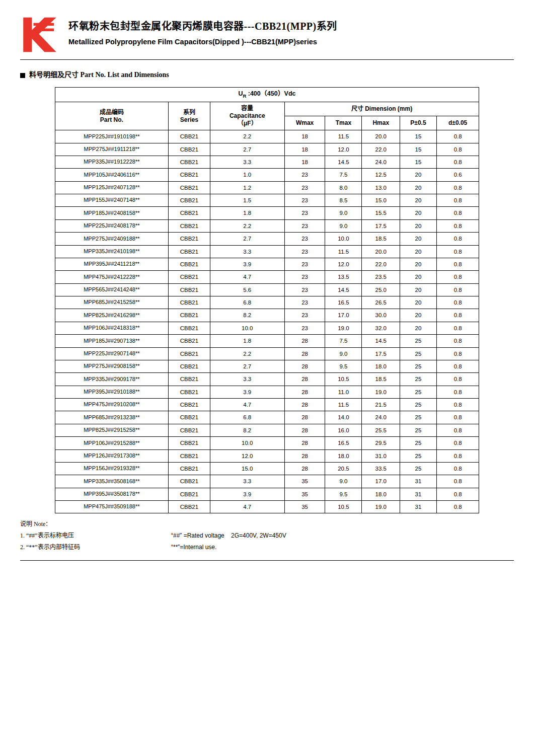环氧粉末包封型金属化聚丙烯膜电容器---CBB21(MPP)系列
Metallized Polypropylene Film Capacitors(Dipped )---CBB21(MPP)series
料号明细及尺寸 Part No. List and Dimensions
| U R :400（450）Vdc |
| --- |
| 成品编码 Part No. | 系列 Series | 容量 Capacitance （μF） | 尺寸 Dimension (mm) |
| Wmax | Tmax | Hmax | P±0.5 | d±0.05 |
| MPP225J##1910198** | CBB21 | 2.2 | 18 | 11.5 | 20.0 | 15 | 0.8 |
| MPP275J##1911218** | CBB21 | 2.7 | 18 | 12.0 | 22.0 | 15 | 0.8 |
| MPP335J##1912228** | CBB21 | 3.3 | 18 | 14.5 | 24.0 | 15 | 0.8 |
| MPP105J##2406116** | CBB21 | 1.0 | 23 | 7.5 | 12.5 | 20 | 0.6 |
| MPP125J##2407128** | CBB21 | 1.2 | 23 | 8.0 | 13.0 | 20 | 0.8 |
| MPP155J##2407148** | CBB21 | 1.5 | 23 | 8.5 | 15.0 | 20 | 0.8 |
| MPP185J##2408158** | CBB21 | 1.8 | 23 | 9.0 | 15.5 | 20 | 0.8 |
| MPP225J##2408178** | CBB21 | 2.2 | 23 | 9.0 | 17.5 | 20 | 0.8 |
| MPP275J##2409188** | CBB21 | 2.7 | 23 | 10.0 | 18.5 | 20 | 0.8 |
| MPP335J##2410198** | CBB21 | 3.3 | 23 | 11.5 | 20.0 | 20 | 0.8 |
| MPP395J##2411218** | CBB21 | 3.9 | 23 | 12.0 | 22.0 | 20 | 0.8 |
| MPP475J##2412228** | CBB21 | 4.7 | 23 | 13.5 | 23.5 | 20 | 0.8 |
| MPP565J##2414248** | CBB21 | 5.6 | 23 | 14.5 | 25.0 | 20 | 0.8 |
| MPP685J##2415258** | CBB21 | 6.8 | 23 | 16.5 | 26.5 | 20 | 0.8 |
| MPP825J##2416298** | CBB21 | 8.2 | 23 | 17.0 | 30.0 | 20 | 0.8 |
| MPP106J##2418318** | CBB21 | 10.0 | 23 | 19.0 | 32.0 | 20 | 0.8 |
| MPP185J##2907138** | CBB21 | 1.8 | 28 | 7.5 | 14.5 | 25 | 0.8 |
| MPP225J##2907148** | CBB21 | 2.2 | 28 | 9.0 | 17.5 | 25 | 0.8 |
| MPP275J##2908158** | CBB21 | 2.7 | 28 | 9.5 | 18.0 | 25 | 0.8 |
| MPP335J##2909178** | CBB21 | 3.3 | 28 | 10.5 | 18.5 | 25 | 0.8 |
| MPP395J##2910188** | CBB21 | 3.9 | 28 | 11.0 | 19.0 | 25 | 0.8 |
| MPP475J##2910208** | CBB21 | 4.7 | 28 | 11.5 | 21.5 | 25 | 0.8 |
| MPP685J##2913238** | CBB21 | 6.8 | 28 | 14.0 | 24.0 | 25 | 0.8 |
| MPP825J##2915258** | CBB21 | 8.2 | 28 | 16.0 | 25.5 | 25 | 0.8 |
| MPP106J##2915288** | CBB21 | 10.0 | 28 | 16.5 | 29.5 | 25 | 0.8 |
| MPP126J##2917308** | CBB21 | 12.0 | 28 | 18.0 | 31.0 | 25 | 0.8 |
| MPP156J##2919328** | CBB21 | 15.0 | 28 | 20.5 | 33.5 | 25 | 0.8 |
| MPP335J##3508168** | CBB21 | 3.3 | 35 | 9.0 | 17.0 | 31 | 0.8 |
| MPP395J##3508178** | CBB21 | 3.9 | 35 | 9.5 | 18.0 | 31 | 0.8 |
| MPP475J##3509188** | CBB21 | 4.7 | 35 | 10.5 | 19.0 | 31 | 0.8 |
说明 Note：
1. “##”表示标称电压 “##” =Rated voltage 2G=400V, 2W=450V
2. “**”表示内部特征码 “**”=Internal use.